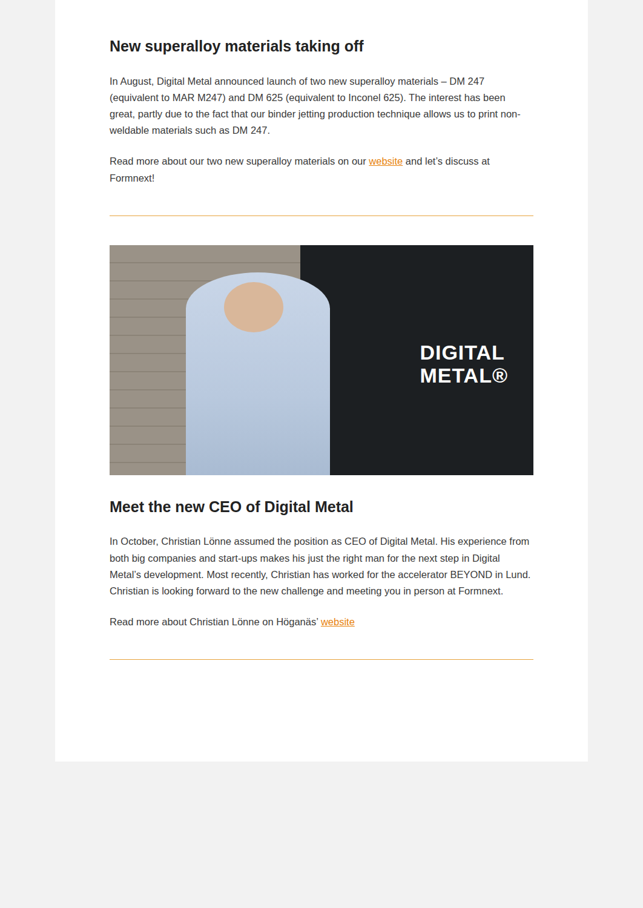New superalloy materials taking off
In August, Digital Metal announced launch of two new superalloy materials – DM 247 (equivalent to MAR M247) and DM 625 (equivalent to Inconel 625). The interest has been great, partly due to the fact that our binder jetting production technique allows us to print non-weldable materials such as DM 247.
Read more about our two new superalloy materials on our website and let’s discuss at Formnext!
DIGITALMETAL®
Meet the new CEO of Digital Metal
In October, Christian Lönne assumed the position as CEO of Digital Metal. His experience from both big companies and start-ups makes his just the right man for the next step in Digital Metal’s development. Most recently, Christian has worked for the accelerator BEYOND in Lund. Christian is looking forward to the new challenge and meeting you in person at Formnext.
Read more about Christian Lönne on Höganäs’ website